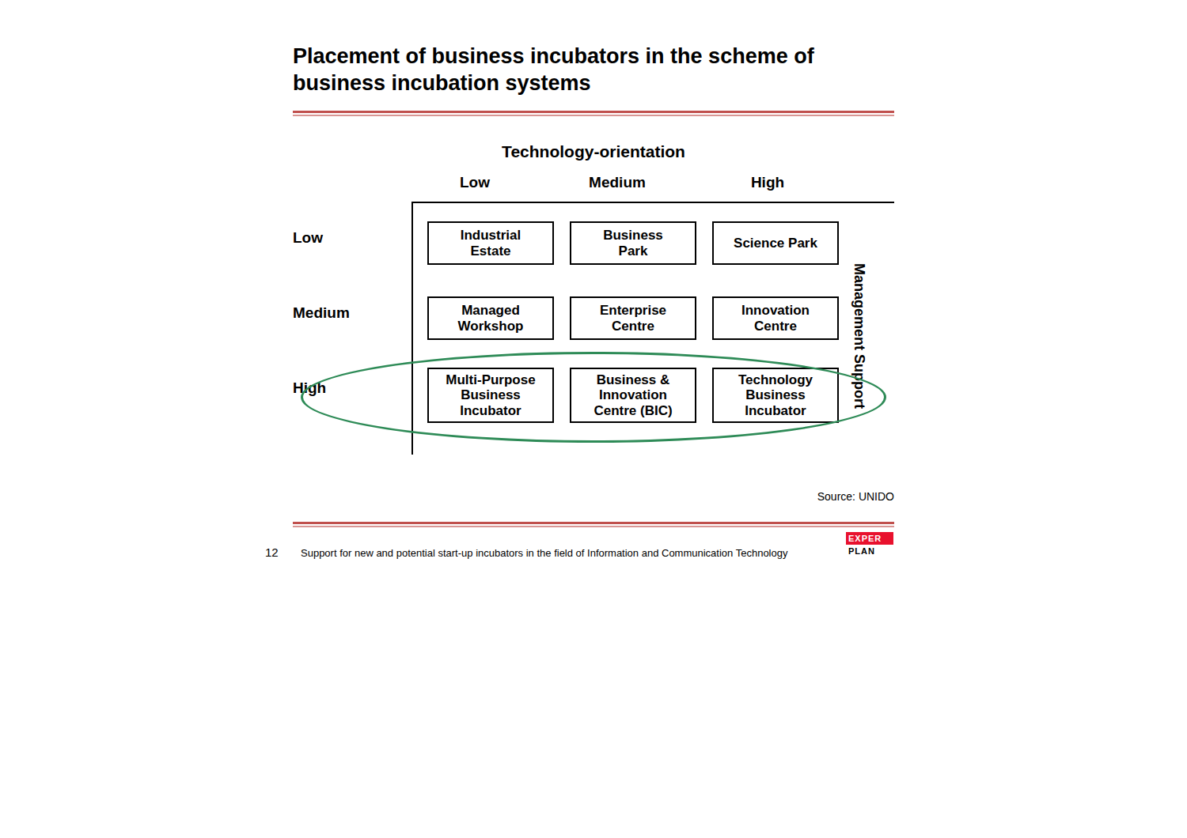Placement of business incubators in the scheme of business incubation systems
Technology-orientation
Low Medium High
Low
Medium
High
Management Support
Industrial
Estate
Business
Park
Science Park
Managed
Workshop
Enterprise
Centre
Innovation
Centre
Multi-Purpose
Business
Incubator
Business &
Innovation
Centre (BIC)
Technology
Business
Incubator
Source: UNIDO
12
Support for new and potential start-up incubators in the field of Information and Communication Technology
EXPER PLAN